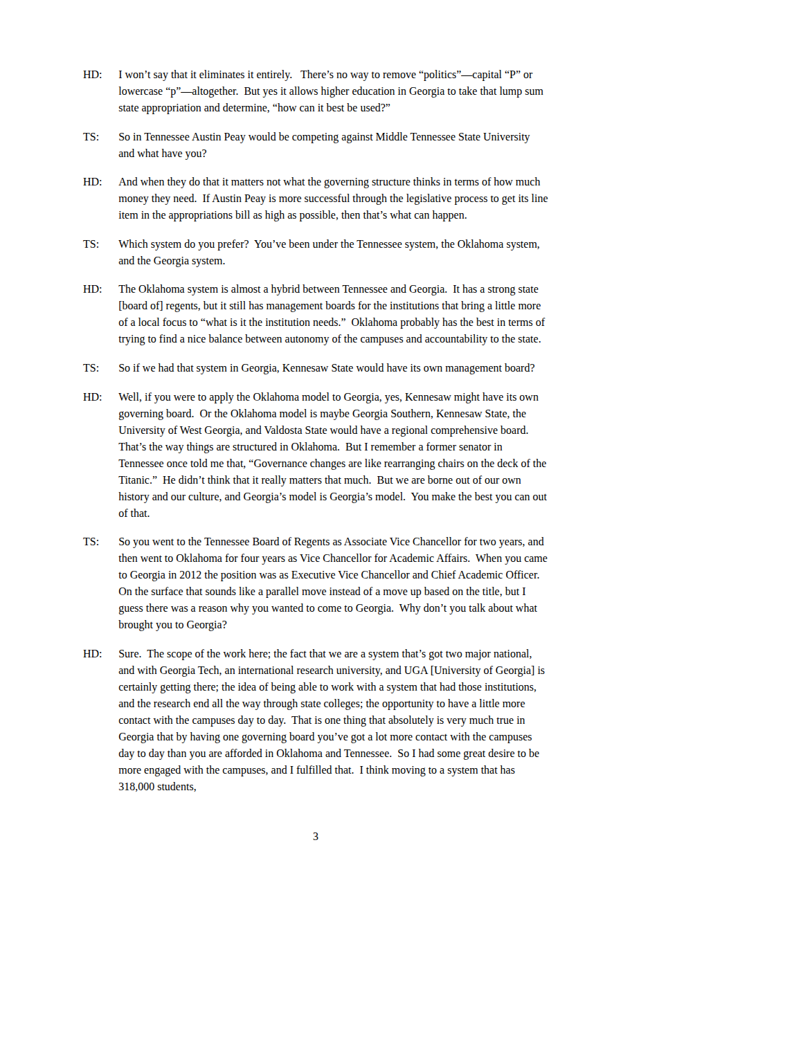HD:
I won’t say that it eliminates it entirely. There’s no way to remove “politics”—capital “P” or lowercase “p”—altogether. But yes it allows higher education in Georgia to take that lump sum state appropriation and determine, “how can it best be used?”
TS:
So in Tennessee Austin Peay would be competing against Middle Tennessee State University and what have you?
HD:
And when they do that it matters not what the governing structure thinks in terms of how much money they need. If Austin Peay is more successful through the legislative process to get its line item in the appropriations bill as high as possible, then that’s what can happen.
TS:
Which system do you prefer? You’ve been under the Tennessee system, the Oklahoma system, and the Georgia system.
HD:
The Oklahoma system is almost a hybrid between Tennessee and Georgia. It has a strong state [board of] regents, but it still has management boards for the institutions that bring a little more of a local focus to “what is it the institution needs.” Oklahoma probably has the best in terms of trying to find a nice balance between autonomy of the campuses and accountability to the state.
TS:
So if we had that system in Georgia, Kennesaw State would have its own management board?
HD:
Well, if you were to apply the Oklahoma model to Georgia, yes, Kennesaw might have its own governing board. Or the Oklahoma model is maybe Georgia Southern, Kennesaw State, the University of West Georgia, and Valdosta State would have a regional comprehensive board. That’s the way things are structured in Oklahoma. But I remember a former senator in Tennessee once told me that, “Governance changes are like rearranging chairs on the deck of the Titanic.” He didn’t think that it really matters that much. But we are borne out of our own history and our culture, and Georgia’s model is Georgia’s model. You make the best you can out of that.
TS:
So you went to the Tennessee Board of Regents as Associate Vice Chancellor for two years, and then went to Oklahoma for four years as Vice Chancellor for Academic Affairs. When you came to Georgia in 2012 the position was as Executive Vice Chancellor and Chief Academic Officer. On the surface that sounds like a parallel move instead of a move up based on the title, but I guess there was a reason why you wanted to come to Georgia. Why don’t you talk about what brought you to Georgia?
HD:
Sure. The scope of the work here; the fact that we are a system that’s got two major national, and with Georgia Tech, an international research university, and UGA [University of Georgia] is certainly getting there; the idea of being able to work with a system that had those institutions, and the research end all the way through state colleges; the opportunity to have a little more contact with the campuses day to day. That is one thing that absolutely is very much true in Georgia that by having one governing board you’ve got a lot more contact with the campuses day to day than you are afforded in Oklahoma and Tennessee. So I had some great desire to be more engaged with the campuses, and I fulfilled that. I think moving to a system that has 318,000 students,
3